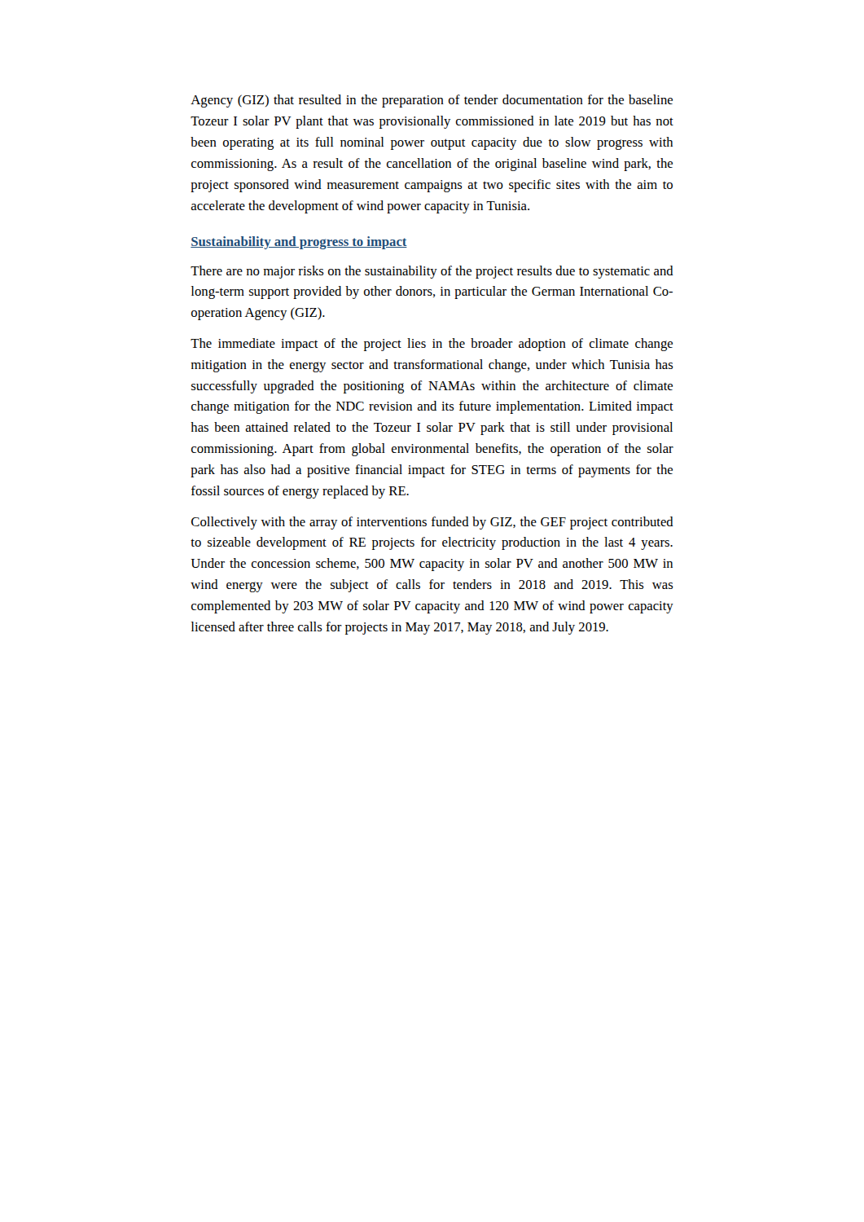Agency (GIZ) that resulted in the preparation of tender documentation for the baseline Tozeur I solar PV plant that was provisionally commissioned in late 2019 but has not been operating at its full nominal power output capacity due to slow progress with commissioning. As a result of the cancellation of the original baseline wind park, the project sponsored wind measurement campaigns at two specific sites with the aim to accelerate the development of wind power capacity in Tunisia.
Sustainability and progress to impact
There are no major risks on the sustainability of the project results due to systematic and long-term support provided by other donors, in particular the German International Co-operation Agency (GIZ).
The immediate impact of the project lies in the broader adoption of climate change mitigation in the energy sector and transformational change, under which Tunisia has successfully upgraded the positioning of NAMAs within the architecture of climate change mitigation for the NDC revision and its future implementation. Limited impact has been attained related to the Tozeur I solar PV park that is still under provisional commissioning. Apart from global environmental benefits, the operation of the solar park has also had a positive financial impact for STEG in terms of payments for the fossil sources of energy replaced by RE.
Collectively with the array of interventions funded by GIZ, the GEF project contributed to sizeable development of RE projects for electricity production in the last 4 years. Under the concession scheme, 500 MW capacity in solar PV and another 500 MW in wind energy were the subject of calls for tenders in 2018 and 2019. This was complemented by 203 MW of solar PV capacity and 120 MW of wind power capacity licensed after three calls for projects in May 2017, May 2018, and July 2019.